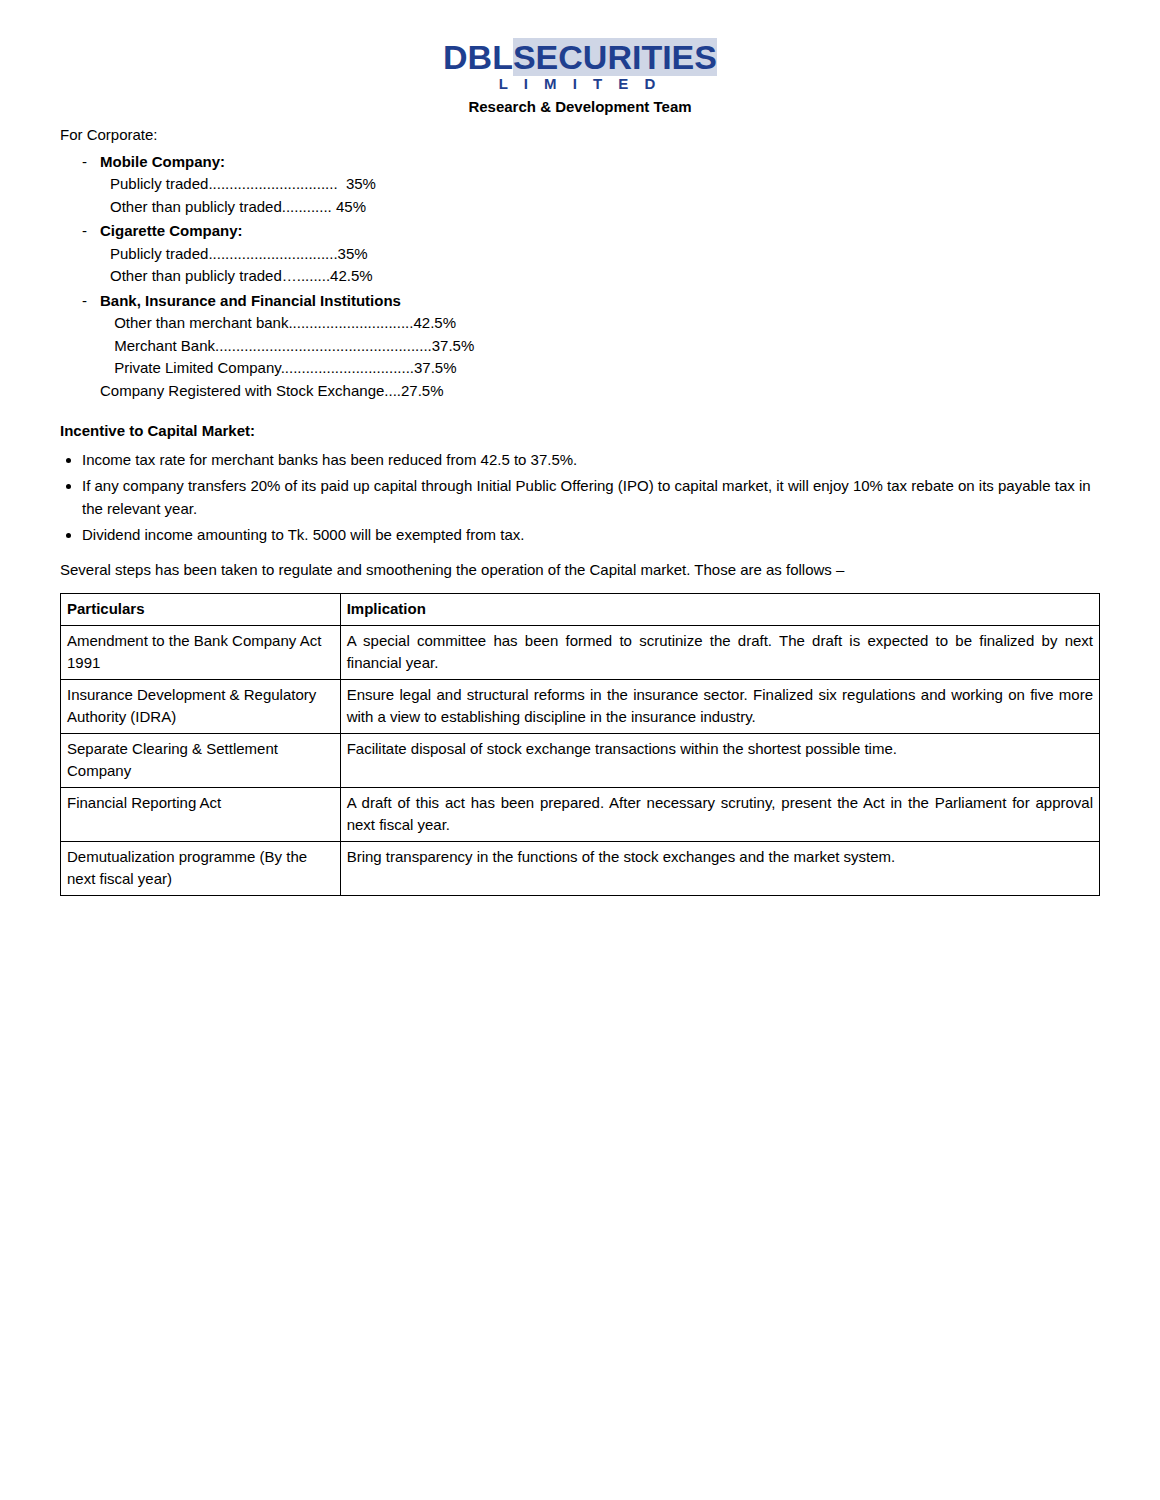DBL SECURITIES
L I M I T E D
Research & Development Team
For Corporate:
Mobile Company:
Publicly traded............................... 35%
Other than publicly traded............ 45%
Cigarette Company:
Publicly traded...............................35%
Other than publicly traded…........42.5%
Bank, Insurance and Financial Institutions
Other than merchant bank..............................42.5%
Merchant Bank....................................................37.5%
Private Limited Company................................37.5%
Company Registered with Stock Exchange....27.5%
Incentive to Capital Market:
Income tax rate for merchant banks has been reduced from 42.5 to 37.5%.
If any company transfers 20% of its paid up capital through Initial Public Offering (IPO) to capital market, it will enjoy 10% tax rebate on its payable tax in the relevant year.
Dividend income amounting to Tk. 5000 will be exempted from tax.
Several steps has been taken to regulate and smoothening the operation of the Capital market. Those are as follows –
| Particulars | Implication |
| --- | --- |
| Amendment to the Bank Company Act 1991 | A special committee has been formed to scrutinize the draft. The draft is expected to be finalized by next financial year. |
| Insurance Development & Regulatory Authority (IDRA) | Ensure legal and structural reforms in the insurance sector. Finalized six regulations and working on five more with a view to establishing discipline in the insurance industry. |
| Separate Clearing & Settlement Company | Facilitate disposal of stock exchange transactions within the shortest possible time. |
| Financial Reporting Act | A draft of this act has been prepared. After necessary scrutiny, present the Act in the Parliament for approval next fiscal year. |
| Demutualization programme (By the next fiscal year) | Bring transparency in the functions of the stock exchanges and the market system. |